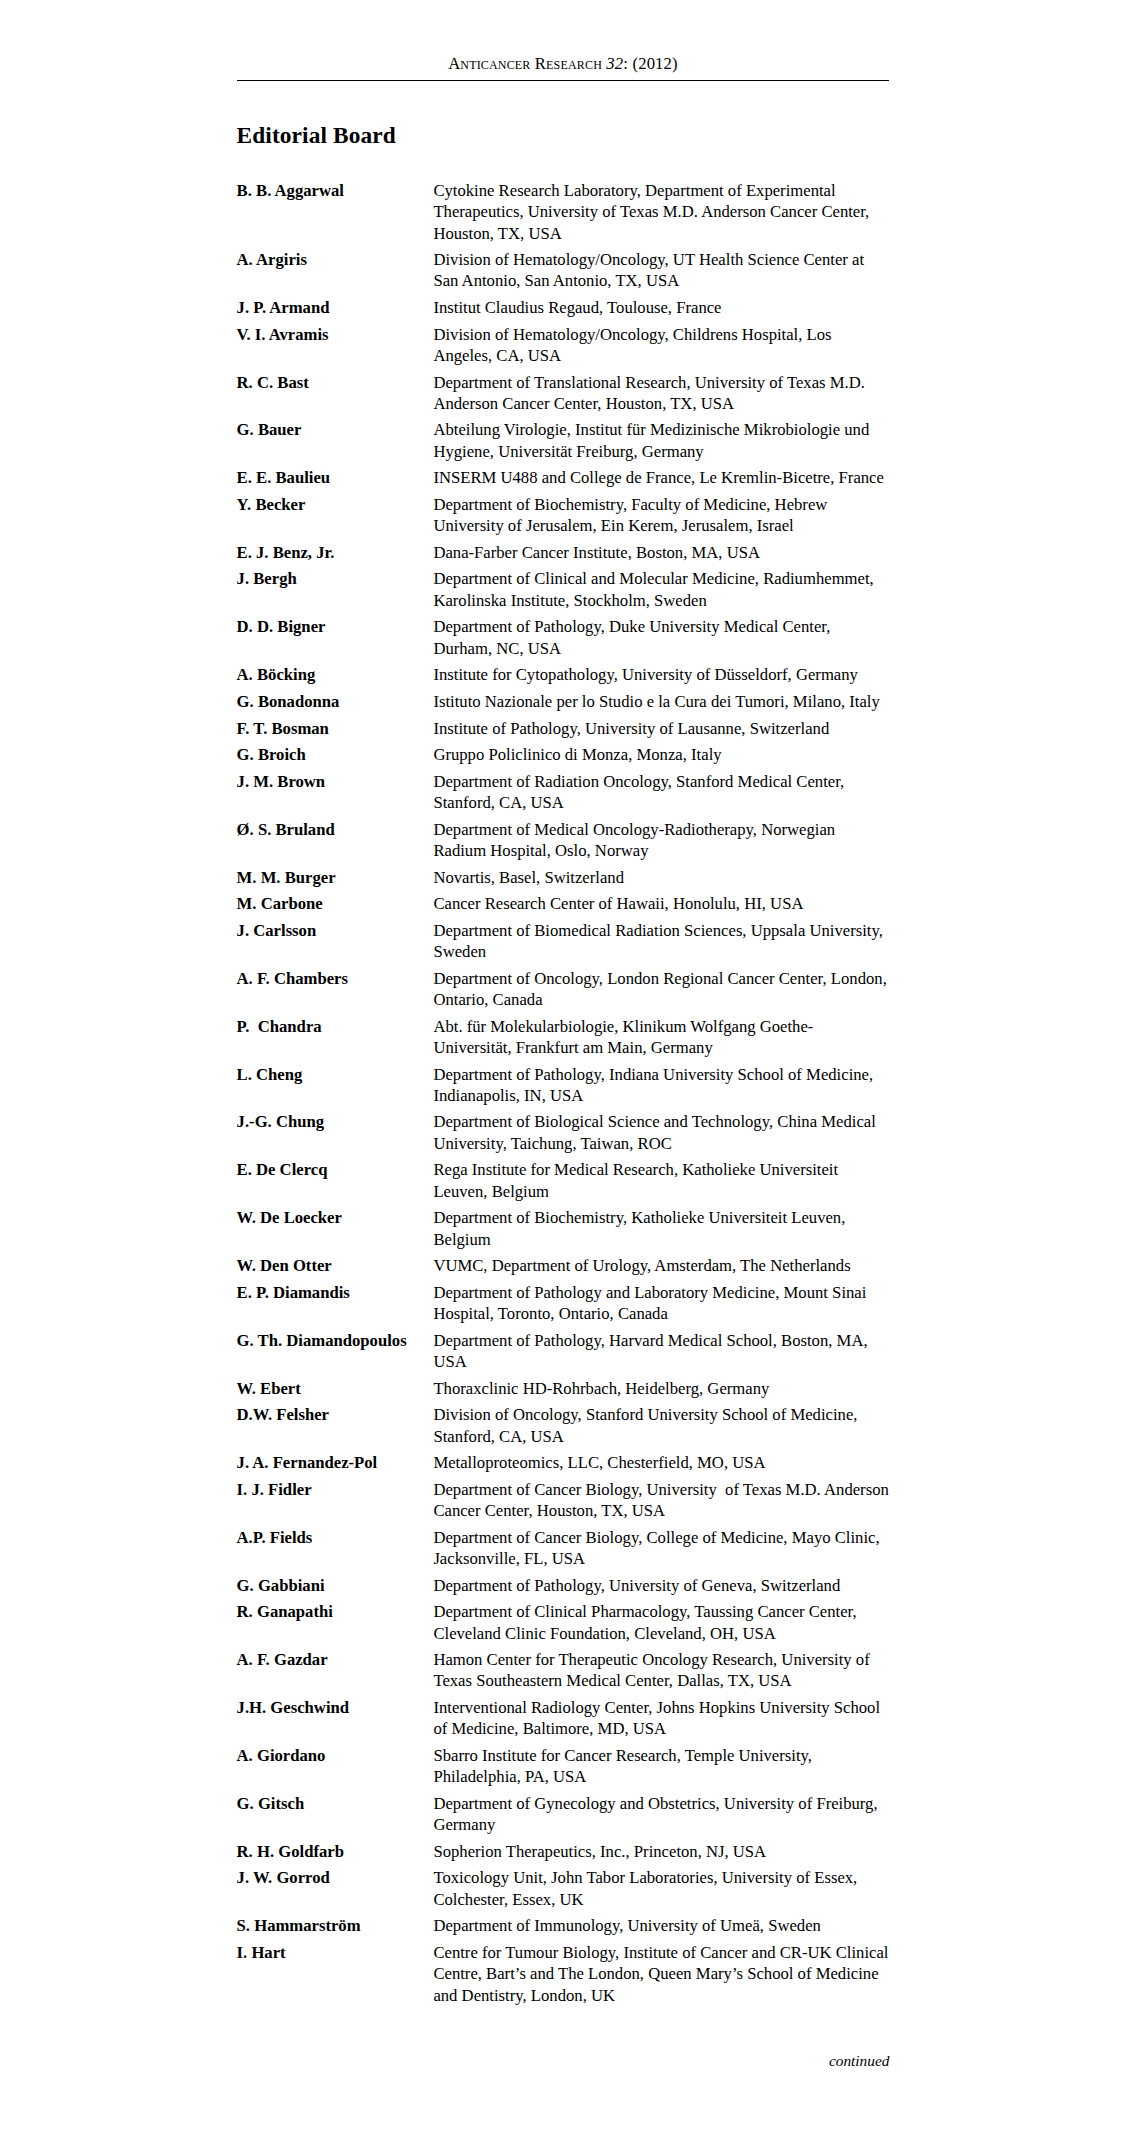Anticancer Research 32: (2012)
Editorial Board
| B. B. Aggarwal | Cytokine Research Laboratory, Department of Experimental Therapeutics, University of Texas M.D. Anderson Cancer Center, Houston, TX, USA |
| A. Argiris | Division of Hematology/Oncology, UT Health Science Center at San Antonio, San Antonio, TX, USA |
| J. P. Armand | Institut Claudius Regaud, Toulouse, France |
| V. I. Avramis | Division of Hematology/Oncology, Childrens Hospital, Los Angeles, CA, USA |
| R. C. Bast | Department of Translational Research, University of Texas M.D. Anderson Cancer Center, Houston, TX, USA |
| G. Bauer | Abteilung Virologie, Institut für Medizinische Mikrobiologie und Hygiene, Universität Freiburg, Germany |
| E. E. Baulieu | INSERM U488 and College de France, Le Kremlin-Bicetre, France |
| Y. Becker | Department of Biochemistry, Faculty of Medicine, Hebrew University of Jerusalem, Ein Kerem, Jerusalem, Israel |
| E. J. Benz, Jr. | Dana-Farber Cancer Institute, Boston, MA, USA |
| J. Bergh | Department of Clinical and Molecular Medicine, Radiumhemmet, Karolinska Institute, Stockholm, Sweden |
| D. D. Bigner | Department of Pathology, Duke University Medical Center, Durham, NC, USA |
| A. Böcking | Institute for Cytopathology, University of Düsseldorf, Germany |
| G. Bonadonna | Istituto Nazionale per lo Studio e la Cura dei Tumori, Milano, Italy |
| F. T. Bosman | Institute of Pathology, University of Lausanne, Switzerland |
| G. Broich | Gruppo Policlinico di Monza, Monza, Italy |
| J. M. Brown | Department of Radiation Oncology, Stanford Medical Center, Stanford, CA, USA |
| Ø. S. Bruland | Department of Medical Oncology-Radiotherapy, Norwegian Radium Hospital, Oslo, Norway |
| M. M. Burger | Novartis, Basel, Switzerland |
| M. Carbone | Cancer Research Center of Hawaii, Honolulu, HI, USA |
| J. Carlsson | Department of Biomedical Radiation Sciences, Uppsala University, Sweden |
| A. F. Chambers | Department of Oncology, London Regional Cancer Center, London, Ontario, Canada |
| P. Chandra | Abt. für Molekularbiologie, Klinikum Wolfgang Goethe-Universität, Frankfurt am Main, Germany |
| L. Cheng | Department of Pathology, Indiana University School of Medicine, Indianapolis, IN, USA |
| J.-G. Chung | Department of Biological Science and Technology, China Medical University, Taichung, Taiwan, ROC |
| E. De Clercq | Rega Institute for Medical Research, Katholieke Universiteit Leuven, Belgium |
| W. De Loecker | Department of Biochemistry, Katholieke Universiteit Leuven, Belgium |
| W. Den Otter | VUMC, Department of Urology, Amsterdam, The Netherlands |
| E. P. Diamandis | Department of Pathology and Laboratory Medicine, Mount Sinai Hospital, Toronto, Ontario, Canada |
| G. Th. Diamandopoulos | Department of Pathology, Harvard Medical School, Boston, MA, USA |
| W. Ebert | Thoraxclinic HD-Rohrbach, Heidelberg, Germany |
| D.W. Felsher | Division of Oncology, Stanford University School of Medicine, Stanford, CA, USA |
| J. A. Fernandez-Pol | Metalloproteomics, LLC, Chesterfield, MO, USA |
| I. J. Fidler | Department of Cancer Biology, University of Texas M.D. Anderson Cancer Center, Houston, TX, USA |
| A.P. Fields | Department of Cancer Biology, College of Medicine, Mayo Clinic, Jacksonville, FL, USA |
| G. Gabbiani | Department of Pathology, University of Geneva, Switzerland |
| R. Ganapathi | Department of Clinical Pharmacology, Taussing Cancer Center, Cleveland Clinic Foundation, Cleveland, OH, USA |
| A. F. Gazdar | Hamon Center for Therapeutic Oncology Research, University of Texas Southeastern Medical Center, Dallas, TX, USA |
| J.H. Geschwind | Interventional Radiology Center, Johns Hopkins University School of Medicine, Baltimore, MD, USA |
| A. Giordano | Sbarro Institute for Cancer Research, Temple University, Philadelphia, PA, USA |
| G. Gitsch | Department of Gynecology and Obstetrics, University of Freiburg, Germany |
| R. H. Goldfarb | Sopherion Therapeutics, Inc., Princeton, NJ, USA |
| J. W. Gorrod | Toxicology Unit, John Tabor Laboratories, University of Essex, Colchester, Essex, UK |
| S. Hammarström | Department of Immunology, University of Umeä, Sweden |
| I. Hart | Centre for Tumour Biology, Institute of Cancer and CR-UK Clinical Centre, Bart’s and The London, Queen Mary’s School of Medicine and Dentistry, London, UK |
continued